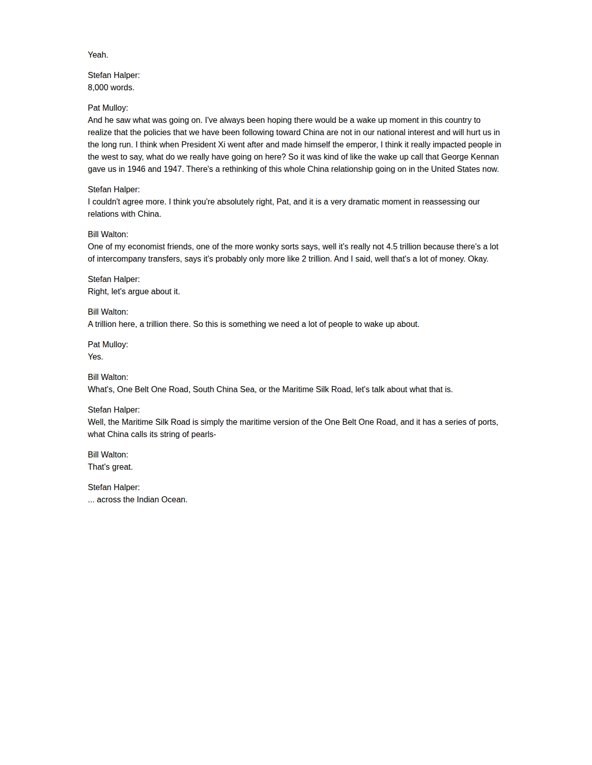Yeah.
Stefan Halper:
8,000 words.
Pat Mulloy:
And he saw what was going on. I've always been hoping there would be a wake up moment in this country to realize that the policies that we have been following toward China are not in our national interest and will hurt us in the long run. I think when President Xi went after and made himself the emperor, I think it really impacted people in the west to say, what do we really have going on here? So it was kind of like the wake up call that George Kennan gave us in 1946 and 1947. There's a rethinking of this whole China relationship going on in the United States now.
Stefan Halper:
I couldn't agree more. I think you're absolutely right, Pat, and it is a very dramatic moment in reassessing our relations with China.
Bill Walton:
One of my economist friends, one of the more wonky sorts says, well it's really not 4.5 trillion because there's a lot of intercompany transfers, says it's probably only more like 2 trillion. And I said, well that's a lot of money. Okay.
Stefan Halper:
Right, let's argue about it.
Bill Walton:
A trillion here, a trillion there. So this is something we need a lot of people to wake up about.
Pat Mulloy:
Yes.
Bill Walton:
What's, One Belt One Road, South China Sea, or the Maritime Silk Road, let's talk about what that is.
Stefan Halper:
Well, the Maritime Silk Road is simply the maritime version of the One Belt One Road, and it has a series of ports, what China calls its string of pearls-
Bill Walton:
That's great.
Stefan Halper:
... across the Indian Ocean.